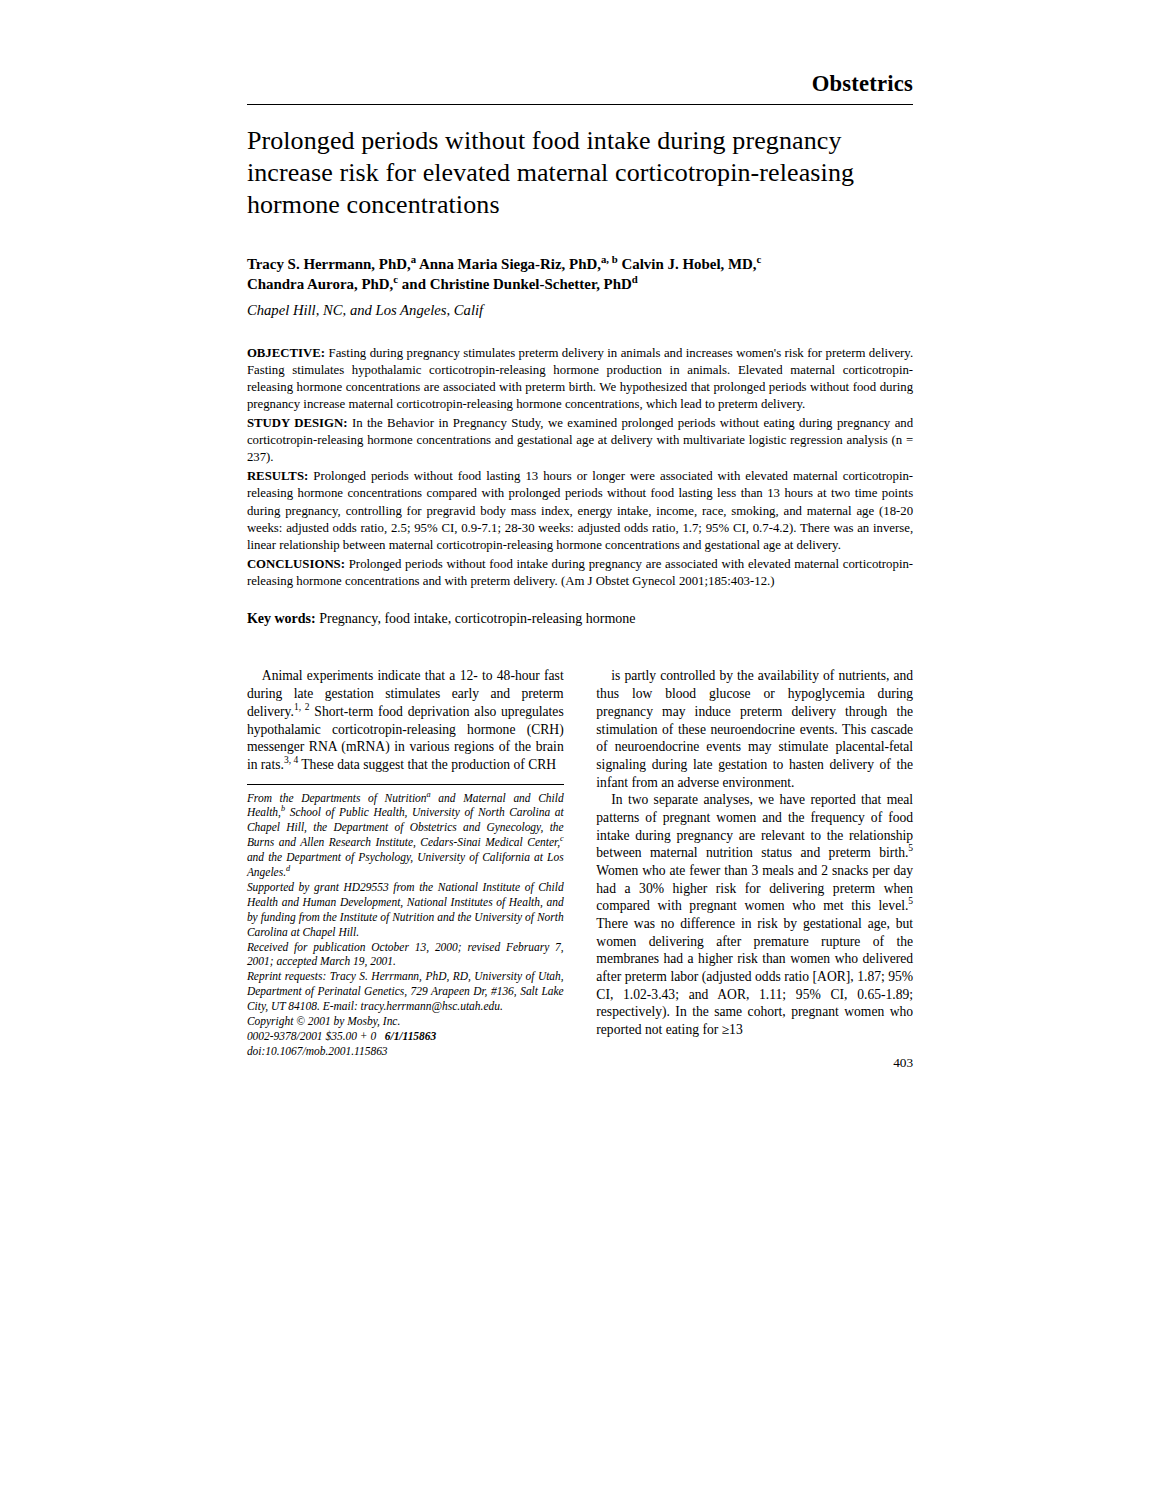Obstetrics
Prolonged periods without food intake during pregnancy increase risk for elevated maternal corticotropin-releasing hormone concentrations
Tracy S. Herrmann, PhD,a Anna Maria Siega-Riz, PhD,a, b Calvin J. Hobel, MD,c
Chandra Aurora, PhD,c and Christine Dunkel-Schetter, PhDd
Chapel Hill, NC, and Los Angeles, Calif
OBJECTIVE: Fasting during pregnancy stimulates preterm delivery in animals and increases women's risk for preterm delivery. Fasting stimulates hypothalamic corticotropin-releasing hormone production in animals. Elevated maternal corticotropin-releasing hormone concentrations are associated with preterm birth. We hypothesized that prolonged periods without food during pregnancy increase maternal corticotropin-releasing hormone concentrations, which lead to preterm delivery.
STUDY DESIGN: In the Behavior in Pregnancy Study, we examined prolonged periods without eating during pregnancy and corticotropin-releasing hormone concentrations and gestational age at delivery with multivariate logistic regression analysis (n = 237).
RESULTS: Prolonged periods without food lasting 13 hours or longer were associated with elevated maternal corticotropin-releasing hormone concentrations compared with prolonged periods without food lasting less than 13 hours at two time points during pregnancy, controlling for pregravid body mass index, energy intake, income, race, smoking, and maternal age (18-20 weeks: adjusted odds ratio, 2.5; 95% CI, 0.9-7.1; 28-30 weeks: adjusted odds ratio, 1.7; 95% CI, 0.7-4.2). There was an inverse, linear relationship between maternal corticotropin-releasing hormone concentrations and gestational age at delivery.
CONCLUSIONS: Prolonged periods without food intake during pregnancy are associated with elevated maternal corticotropin-releasing hormone concentrations and with preterm delivery. (Am J Obstet Gynecol 2001;185:403-12.)
Key words: Pregnancy, food intake, corticotropin-releasing hormone
Animal experiments indicate that a 12- to 48-hour fast during late gestation stimulates early and preterm delivery.1, 2 Short-term food deprivation also upregulates hypothalamic corticotropin-releasing hormone (CRH) messenger RNA (mRNA) in various regions of the brain in rats.3, 4 These data suggest that the production of CRH
From the Departments of Nutritiona and Maternal and Child Health,b School of Public Health, University of North Carolina at Chapel Hill, the Department of Obstetrics and Gynecology, the Burns and Allen Research Institute, Cedars-Sinai Medical Center,c and the Department of Psychology, University of California at Los Angeles.d
Supported by grant HD29553 from the National Institute of Child Health and Human Development, National Institutes of Health, and by funding from the Institute of Nutrition and the University of North Carolina at Chapel Hill.
Received for publication October 13, 2000; revised February 7, 2001; accepted March 19, 2001.
Reprint requests: Tracy S. Herrmann, PhD, RD, University of Utah, Department of Perinatal Genetics, 729 Arapeen Dr, #136, Salt Lake City, UT 84108. E-mail: tracy.herrmann@hsc.utah.edu.
Copyright © 2001 by Mosby, Inc.
0002-9378/2001 $35.00 + 0 6/1/115863
doi:10.1067/mob.2001.115863
is partly controlled by the availability of nutrients, and thus low blood glucose or hypoglycemia during pregnancy may induce preterm delivery through the stimulation of these neuroendocrine events. This cascade of neuroendocrine events may stimulate placental-fetal signaling during late gestation to hasten delivery of the infant from an adverse environment.
In two separate analyses, we have reported that meal patterns of pregnant women and the frequency of food intake during pregnancy are relevant to the relationship between maternal nutrition status and preterm birth.5 Women who ate fewer than 3 meals and 2 snacks per day had a 30% higher risk for delivering preterm when compared with pregnant women who met this level.5 There was no difference in risk by gestational age, but women delivering after premature rupture of the membranes had a higher risk than women who delivered after preterm labor (adjusted odds ratio [AOR], 1.87; 95% CI, 1.02-3.43; and AOR, 1.11; 95% CI, 0.65-1.89; respectively). In the same cohort, pregnant women who reported not eating for ≥13
403